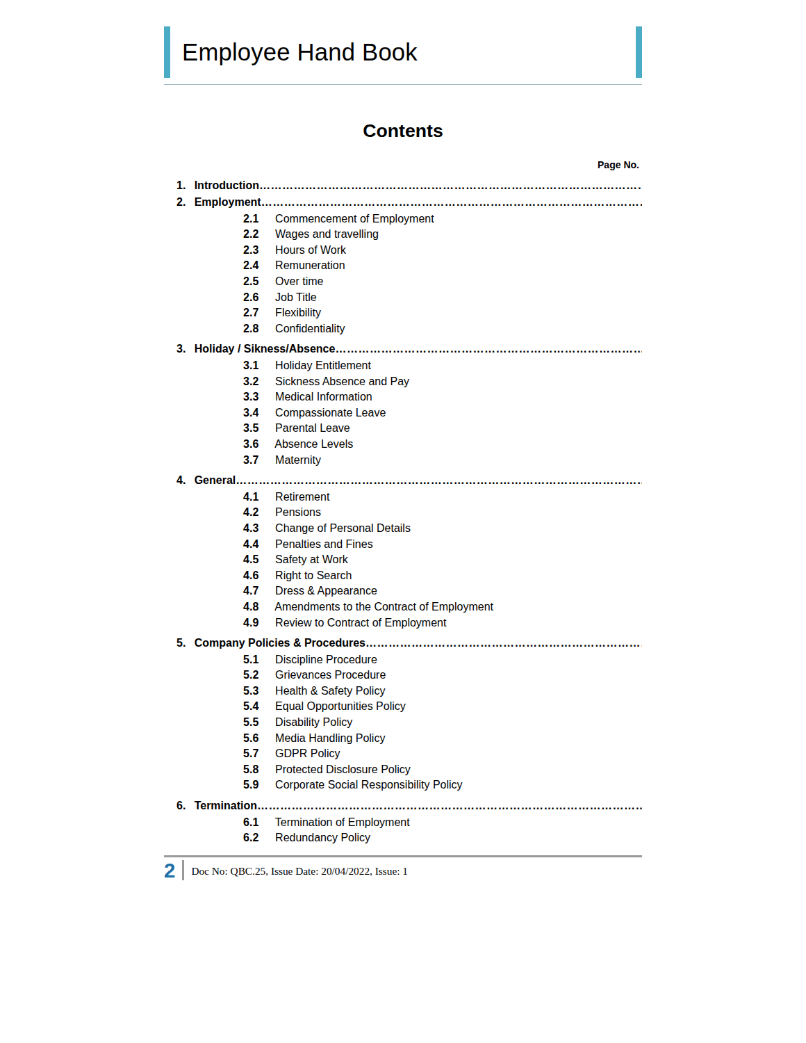Employee Hand Book
Contents
Page No.
Introduction…………………………………………………………………………………………………………………………3
Employment…………………………………………………………………………………………………………………………………4
2.1 Commencement of Employment
2.2 Wages and travelling
2.3 Hours of Work
2.4 Remuneration
2.5 Over time
2.6 Job Title
2.7 Flexibility
2.8 Confidentiality
Holiday / Sikness/Absence……………………………………………………………………………………………………6
3.1 Holiday Entitlement
3.2 Sickness Absence and Pay
3.3 Medical Information
3.4 Compassionate Leave
3.5 Parental Leave
3.6 Absence Levels
3.7 Maternity
General………………………………………………………………………………………………………………………………….…8
4.1 Retirement
4.2 Pensions
4.3 Change of Personal Details
4.4 Penalties and Fines
4.5 Safety at Work
4.6 Right to Search
4.7 Dress & Appearance
4.8 Amendments to the Contract of Employment
4.9 Review to Contract of Employment
Company Policies & Procedures……………………………………………………………………………………………10
5.1 Discipline Procedure
5.2 Grievances Procedure
5.3 Health & Safety Policy
5.4 Equal Opportunities Policy
5.5 Disability Policy
5.6 Media Handling Policy
5.7 GDPR Policy
5.8 Protected Disclosure Policy
5.9 Corporate Social Responsibility Policy
Termination…………………………………………………………………………………………………………………….……18
6.1 Termination of Employment
6.2 Redundancy Policy
2
Doc No: QBC.25, Issue Date: 20/04/2022, Issue: 1